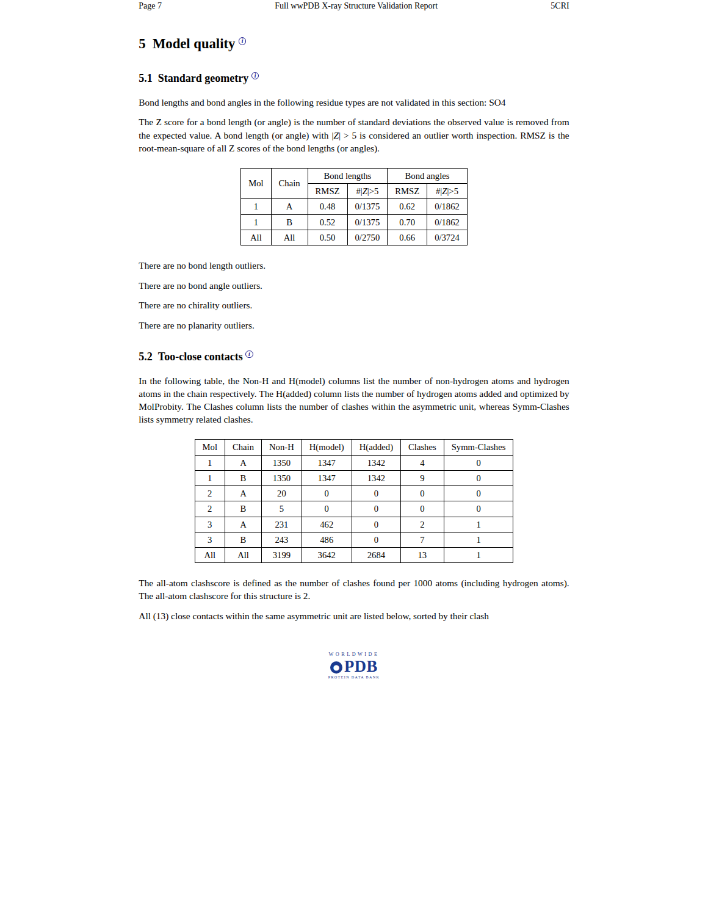Page 7
Full wwPDB X-ray Structure Validation Report
5CRI
5 Model quality i
5.1 Standard geometry i
Bond lengths and bond angles in the following residue types are not validated in this section: SO4
The Z score for a bond length (or angle) is the number of standard deviations the observed value is removed from the expected value. A bond length (or angle) with |Z| > 5 is considered an outlier worth inspection. RMSZ is the root-mean-square of all Z scores of the bond lengths (or angles).
| Mol | Chain | Bond lengths | Bond angles |
| --- | --- | --- | --- |
| RMSZ | #/ Z />5 | RMSZ | #/ Z />5 |
| 1 | A | 0.48 | 0/1375 | 0.62 | 0/1862 |
| 1 | B | 0.52 | 0/1375 | 0.70 | 0/1862 |
| All | All | 0.50 | 0/2750 | 0.66 | 0/3724 |
There are no bond length outliers.
There are no bond angle outliers.
There are no chirality outliers.
There are no planarity outliers.
5.2 Too-close contacts i
In the following table, the Non-H and H(model) columns list the number of non-hydrogen atoms and hydrogen atoms in the chain respectively. The H(added) column lists the number of hydrogen atoms added and optimized by MolProbity. The Clashes column lists the number of clashes within the asymmetric unit, whereas Symm-Clashes lists symmetry related clashes.
| Mol | Chain | Non-H | H(model) | H(added) | Clashes | Symm-Clashes |
| --- | --- | --- | --- | --- | --- | --- |
| 1 | A | 1350 | 1347 | 1342 | 4 | 0 |
| 1 | B | 1350 | 1347 | 1342 | 9 | 0 |
| 2 | A | 20 | 0 | 0 | 0 | 0 |
| 2 | B | 5 | 0 | 0 | 0 | 0 |
| 3 | A | 231 | 462 | 0 | 2 | 1 |
| 3 | B | 243 | 486 | 0 | 7 | 1 |
| All | All | 3199 | 3642 | 2684 | 13 | 1 |
The all-atom clashscore is defined as the number of clashes found per 1000 atoms (including hydrogen atoms). The all-atom clashscore for this structure is 2.
All (13) close contacts within the same asymmetric unit are listed below, sorted by their clash
WORLDWIDE
●PDB
PROTEIN DATA BANK